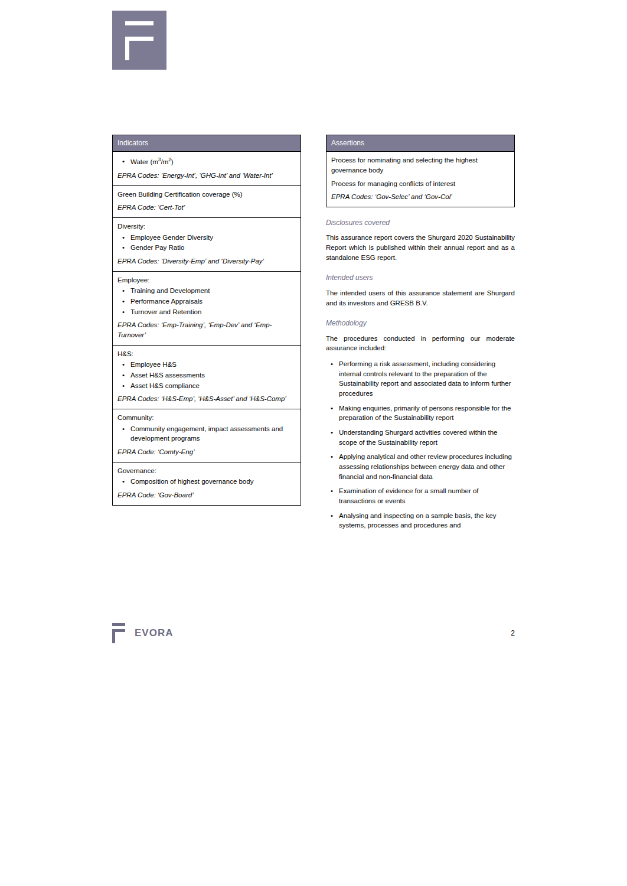| Indicators |
| --- |
| Water (m 3 /m 2 ) EPRA Codes: ‘Energy-Int’, ‘GHG-Int’ and ‘Water-Int’ |
| Green Building Certification coverage (%) EPRA Code: ‘Cert-Tot’ |
| Diversity: Employee Gender Diversity Gender Pay Ratio EPRA Codes: ‘Diversity-Emp’ and ‘Diversity-Pay’ |
| Employee: Training and Development Performance Appraisals Turnover and Retention EPRA Codes: ‘Emp-Training’, ‘Emp-Dev’ and ‘Emp-Turnover’ |
| H&S: Employee H&S Asset H&S assessments Asset H&S compliance EPRA Codes: ‘H&S-Emp’, ‘H&S-Asset’ and ‘H&S-Comp’ |
| Community: Community engagement, impact assessments and development programs EPRA Code: ‘Comty-Eng’ |
| Governance: Composition of highest governance body EPRA Code: ‘Gov-Board’ |
| Assertions |
| --- |
| Process for nominating and selecting the highest governance body Process for managing conflicts of interest EPRA Codes: ‘Gov-Selec’ and ‘Gov-Col’ |
Disclosures covered
This assurance report covers the Shurgard 2020 Sustainability Report which is published within their annual report and as a standalone ESG report.
Intended users
The intended users of this assurance statement are Shurgard and its investors and GRESB B.V.
Methodology
The procedures conducted in performing our moderate assurance included:
Performing a risk assessment, including considering internal controls relevant to the preparation of the Sustainability report and associated data to inform further procedures
Making enquiries, primarily of persons responsible for the preparation of the Sustainability report
Understanding Shurgard activities covered within the scope of the Sustainability report
Applying analytical and other review procedures including assessing relationships between energy data and other financial and non-financial data
Examination of evidence for a small number of transactions or events
Analysing and inspecting on a sample basis, the key systems, processes and procedures and
EVORA
2